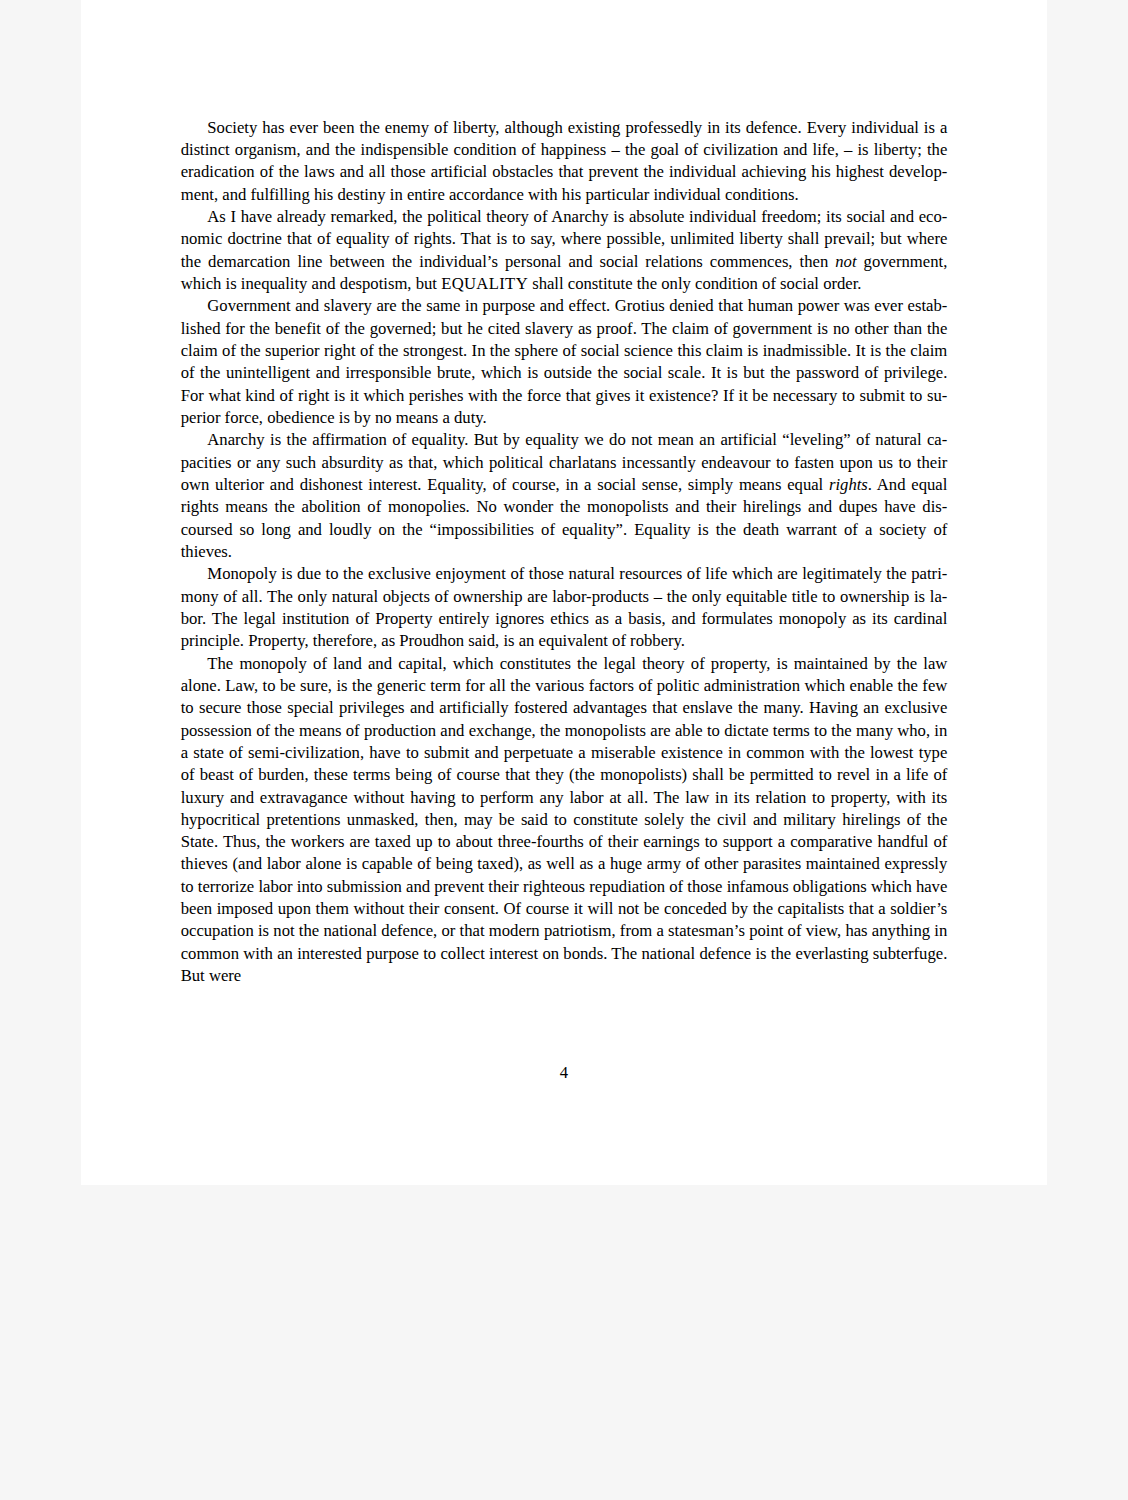Society has ever been the enemy of liberty, although existing professedly in its defence. Every individual is a distinct organism, and the indispensible condition of happiness – the goal of civilization and life, – is liberty; the eradication of the laws and all those artificial obstacles that prevent the individual achieving his highest development, and fulfilling his destiny in entire accordance with his particular individual conditions.
As I have already remarked, the political theory of Anarchy is absolute individual freedom; its social and economic doctrine that of equality of rights. That is to say, where possible, unlimited liberty shall prevail; but where the demarcation line between the individual’s personal and social relations commences, then not government, which is inequality and despotism, but EQUALITY shall constitute the only condition of social order.
Government and slavery are the same in purpose and effect. Grotius denied that human power was ever established for the benefit of the governed; but he cited slavery as proof. The claim of government is no other than the claim of the superior right of the strongest. In the sphere of social science this claim is inadmissible. It is the claim of the unintelligent and irresponsible brute, which is outside the social scale. It is but the password of privilege. For what kind of right is it which perishes with the force that gives it existence? If it be necessary to submit to superior force, obedience is by no means a duty.
Anarchy is the affirmation of equality. But by equality we do not mean an artificial “leveling” of natural capacities or any such absurdity as that, which political charlatans incessantly endeavour to fasten upon us to their own ulterior and dishonest interest. Equality, of course, in a social sense, simply means equal rights. And equal rights means the abolition of monopolies. No wonder the monopolists and their hirelings and dupes have discoursed so long and loudly on the “impossibilities of equality”. Equality is the death warrant of a society of thieves.
Monopoly is due to the exclusive enjoyment of those natural resources of life which are legitimately the patrimony of all. The only natural objects of ownership are labor-products – the only equitable title to ownership is labor. The legal institution of Property entirely ignores ethics as a basis, and formulates monopoly as its cardinal principle. Property, therefore, as Proudhon said, is an equivalent of robbery.
The monopoly of land and capital, which constitutes the legal theory of property, is maintained by the law alone. Law, to be sure, is the generic term for all the various factors of politic administration which enable the few to secure those special privileges and artificially fostered advantages that enslave the many. Having an exclusive possession of the means of production and exchange, the monopolists are able to dictate terms to the many who, in a state of semi-civilization, have to submit and perpetuate a miserable existence in common with the lowest type of beast of burden, these terms being of course that they (the monopolists) shall be permitted to revel in a life of luxury and extravagance without having to perform any labor at all. The law in its relation to property, with its hypocritical pretentions unmasked, then, may be said to constitute solely the civil and military hirelings of the State. Thus, the workers are taxed up to about three-fourths of their earnings to support a comparative handful of thieves (and labor alone is capable of being taxed), as well as a huge army of other parasites maintained expressly to terrorize labor into submission and prevent their righteous repudiation of those infamous obligations which have been imposed upon them without their consent. Of course it will not be conceded by the capitalists that a soldier’s occupation is not the national defence, or that modern patriotism, from a statesman’s point of view, has anything in common with an interested purpose to collect interest on bonds. The national defence is the everlasting subterfuge. But were
4